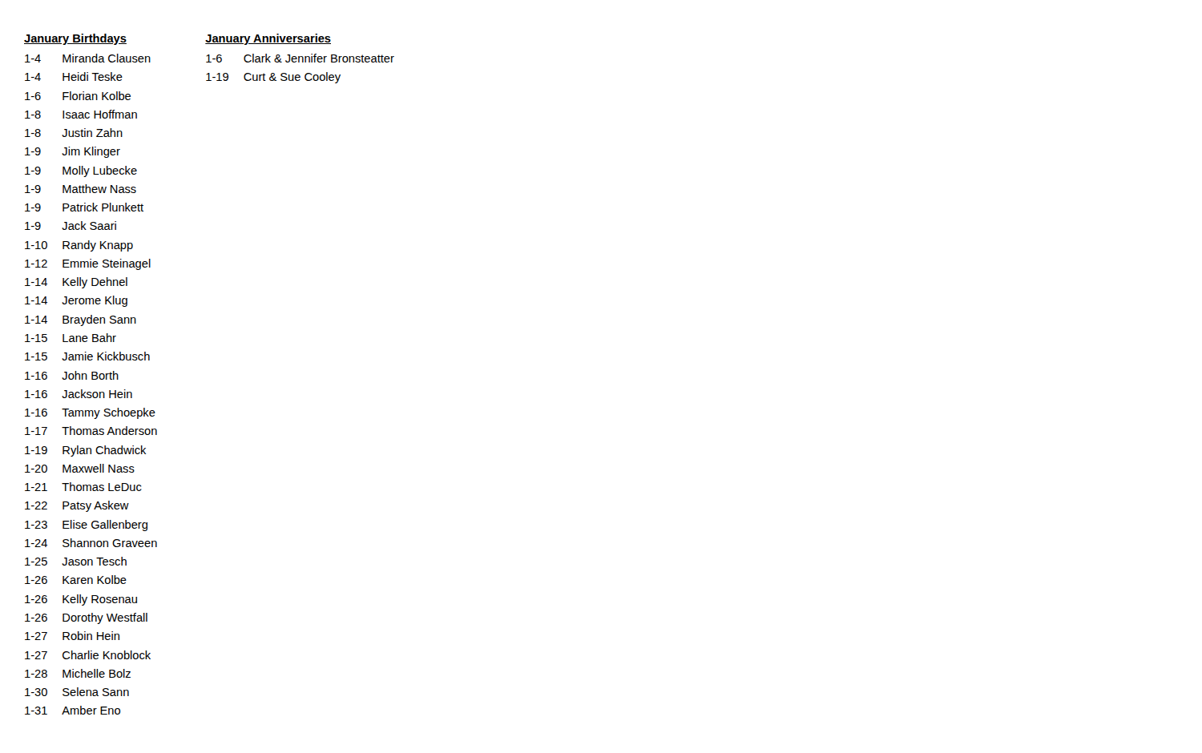January Birthdays
| 1-4 | Miranda Clausen |
| 1-4 | Heidi Teske |
| 1-6 | Florian Kolbe |
| 1-8 | Isaac Hoffman |
| 1-8 | Justin Zahn |
| 1-9 | Jim Klinger |
| 1-9 | Molly Lubecke |
| 1-9 | Matthew Nass |
| 1-9 | Patrick Plunkett |
| 1-9 | Jack Saari |
| 1-10 | Randy Knapp |
| 1-12 | Emmie Steinagel |
| 1-14 | Kelly Dehnel |
| 1-14 | Jerome Klug |
| 1-14 | Brayden Sann |
| 1-15 | Lane Bahr |
| 1-15 | Jamie Kickbusch |
| 1-16 | John Borth |
| 1-16 | Jackson Hein |
| 1-16 | Tammy Schoepke |
| 1-17 | Thomas Anderson |
| 1-19 | Rylan Chadwick |
| 1-20 | Maxwell Nass |
| 1-21 | Thomas LeDuc |
| 1-22 | Patsy Askew |
| 1-23 | Elise Gallenberg |
| 1-24 | Shannon Graveen |
| 1-25 | Jason Tesch |
| 1-26 | Karen Kolbe |
| 1-26 | Kelly Rosenau |
| 1-26 | Dorothy Westfall |
| 1-27 | Robin Hein |
| 1-27 | Charlie Knoblock |
| 1-28 | Michelle Bolz |
| 1-30 | Selena Sann |
| 1-31 | Amber Eno |
January Anniversaries
| 1-6 | Clark & Jennifer Bronsteatter |
| 1-19 | Curt & Sue Cooley |